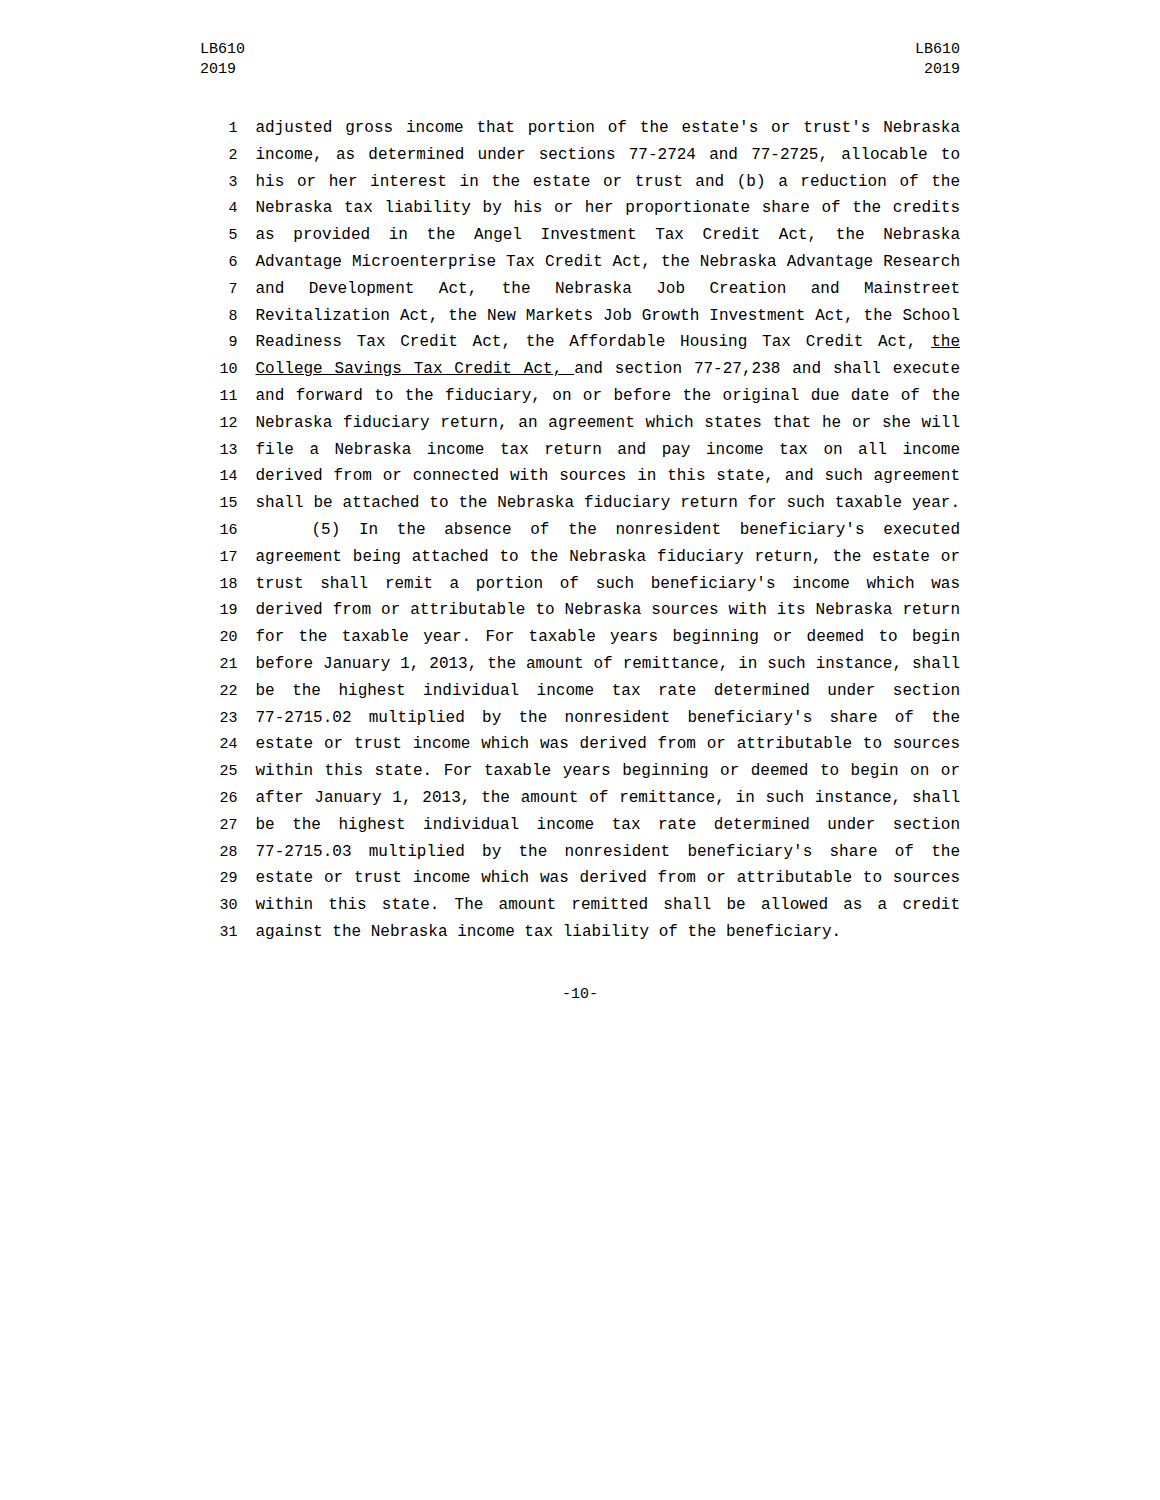LB610
2019
LB610
2019
1 adjusted gross income that portion of the estate's or trust's Nebraska
2 income, as determined under sections 77-2724 and 77-2725, allocable to
3 his or her interest in the estate or trust and (b) a reduction of the
4 Nebraska tax liability by his or her proportionate share of the credits
5 as provided in the Angel Investment Tax Credit Act, the Nebraska
6 Advantage Microenterprise Tax Credit Act, the Nebraska Advantage Research
7 and Development Act, the Nebraska Job Creation and Mainstreet
8 Revitalization Act, the New Markets Job Growth Investment Act, the School
9 Readiness Tax Credit Act, the Affordable Housing Tax Credit Act, the
10 College Savings Tax Credit Act, and section 77-27,238 and shall execute
11 and forward to the fiduciary, on or before the original due date of the
12 Nebraska fiduciary return, an agreement which states that he or she will
13 file a Nebraska income tax return and pay income tax on all income
14 derived from or connected with sources in this state, and such agreement
15 shall be attached to the Nebraska fiduciary return for such taxable year.
16 (5) In the absence of the nonresident beneficiary's executed
17 agreement being attached to the Nebraska fiduciary return, the estate or
18 trust shall remit a portion of such beneficiary's income which was
19 derived from or attributable to Nebraska sources with its Nebraska return
20 for the taxable year. For taxable years beginning or deemed to begin
21 before January 1, 2013, the amount of remittance, in such instance, shall
22 be the highest individual income tax rate determined under section
2377-2715.02 multiplied by the nonresident beneficiary's share of the
24 estate or trust income which was derived from or attributable to sources
25 within this state. For taxable years beginning or deemed to begin on or
26 after January 1, 2013, the amount of remittance, in such instance, shall
27 be the highest individual income tax rate determined under section
2877-2715.03 multiplied by the nonresident beneficiary's share of the
29 estate or trust income which was derived from or attributable to sources
30 within this state. The amount remitted shall be allowed as a credit
31 against the Nebraska income tax liability of the beneficiary.
-10-